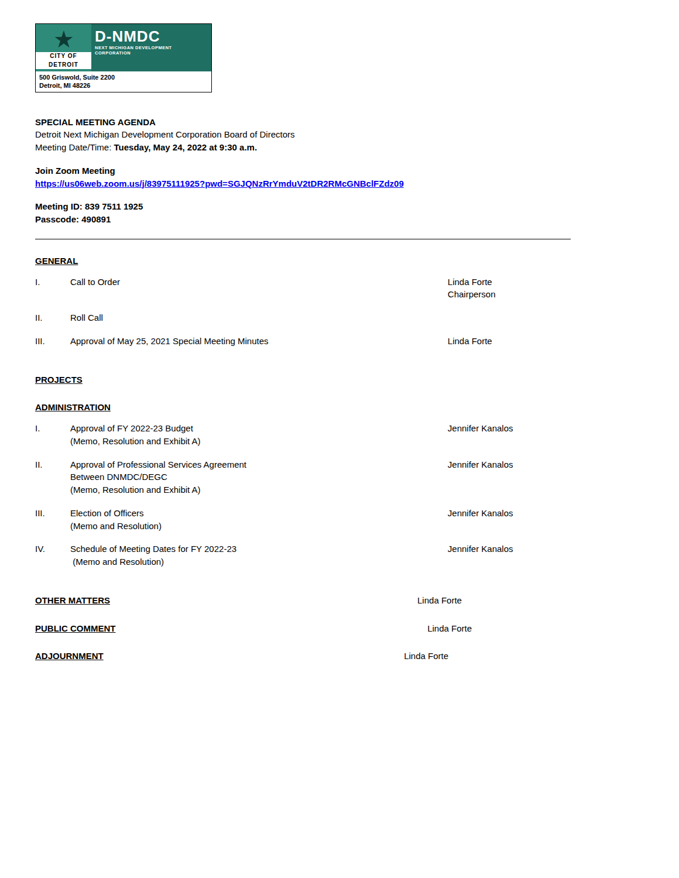★
CITY OF
DETROIT
D-NMDC
NEXT MICHIGAN DEVELOPMENT
CORPORATION
500 Griswold, Suite 2200
Detroit, MI 48226
SPECIAL MEETING AGENDA
Detroit Next Michigan Development Corporation Board of Directors
Meeting Date/Time: Tuesday, May 24, 2022 at 9:30 a.m.
Join Zoom Meeting
https://us06web.zoom.us/j/83975111925?pwd=SGJQNzRrYmduV2tDR2RMcGNBclFZdz09
Meeting ID: 839 7511 1925
Passcode: 490891
GENERAL
| I. | Call to Order | Linda Forte Chairperson |
| II. | Roll Call | |
| III. | Approval of May 25, 2021 Special Meeting Minutes | Linda Forte |
PROJECTS
ADMINISTRATION
| I. | Approval of FY 2022-23 Budget (Memo, Resolution and Exhibit A) | Jennifer Kanalos |
| II. | Approval of Professional Services Agreement Between DNMDC/DEGC (Memo, Resolution and Exhibit A) | Jennifer Kanalos |
| III. | Election of Officers (Memo and Resolution) | Jennifer Kanalos |
| IV. | Schedule of Meeting Dates for FY 2022-23 (Memo and Resolution) | Jennifer Kanalos |
| OTHER MATTERS | Linda Forte |
| PUBLIC COMMENT | Linda Forte |
| ADJOURNMENT | Linda Forte |